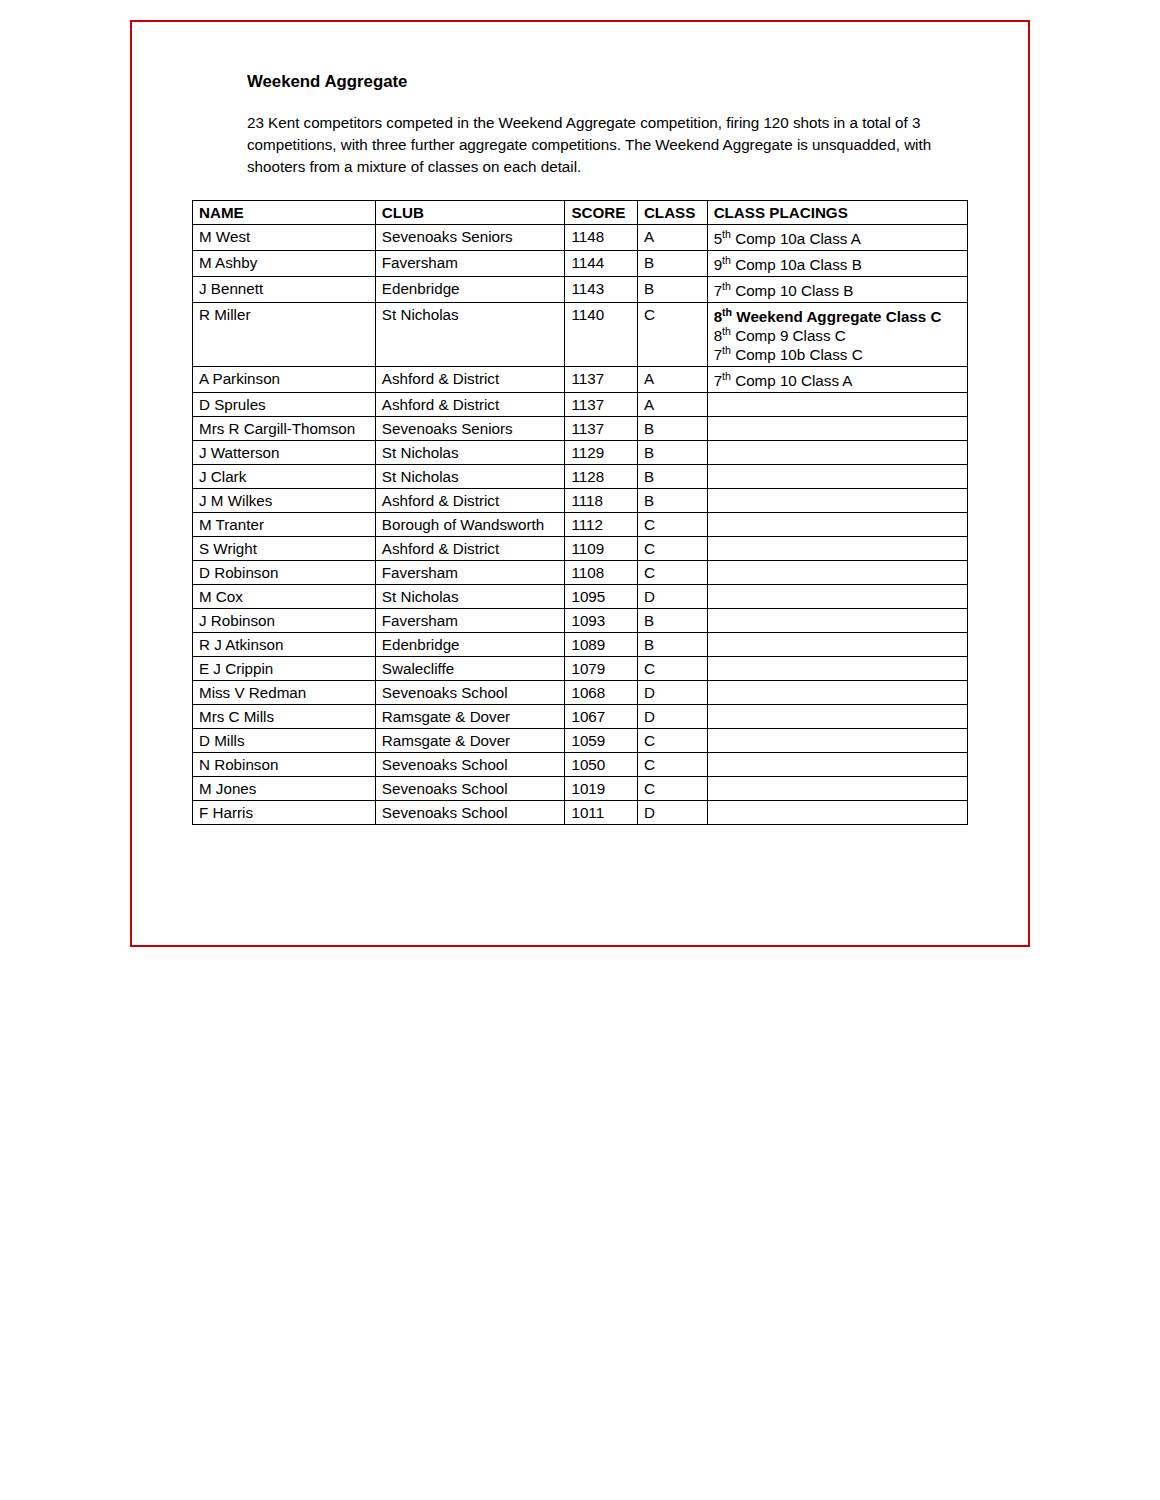Weekend Aggregate
23 Kent competitors competed in the Weekend Aggregate competition, firing 120 shots in a total of 3 competitions, with three further aggregate competitions. The Weekend Aggregate is unsquadded, with shooters from a mixture of classes on each detail.
| NAME | CLUB | SCORE | CLASS | CLASS PLACINGS |
| --- | --- | --- | --- | --- |
| M West | Sevenoaks Seniors | 1148 | A | 5 th Comp 10a Class A |
| M Ashby | Faversham | 1144 | B | 9 th Comp 10a Class B |
| J Bennett | Edenbridge | 1143 | B | 7 th Comp 10 Class B |
| R Miller | St Nicholas | 1140 | C | 8 th Weekend Aggregate Class C 8 th Comp 9 Class C 7 th Comp 10b Class C |
| A Parkinson | Ashford & District | 1137 | A | 7 th Comp 10 Class A |
| D Sprules | Ashford & District | 1137 | A | |
| Mrs R Cargill-Thomson | Sevenoaks Seniors | 1137 | B | |
| J Watterson | St Nicholas | 1129 | B | |
| J Clark | St Nicholas | 1128 | B | |
| J M Wilkes | Ashford & District | 1118 | B | |
| M Tranter | Borough of Wandsworth | 1112 | C | |
| S Wright | Ashford & District | 1109 | C | |
| D Robinson | Faversham | 1108 | C | |
| M Cox | St Nicholas | 1095 | D | |
| J Robinson | Faversham | 1093 | B | |
| R J Atkinson | Edenbridge | 1089 | B | |
| E J Crippin | Swalecliffe | 1079 | C | |
| Miss V Redman | Sevenoaks School | 1068 | D | |
| Mrs C Mills | Ramsgate & Dover | 1067 | D | |
| D Mills | Ramsgate & Dover | 1059 | C | |
| N Robinson | Sevenoaks School | 1050 | C | |
| M Jones | Sevenoaks School | 1019 | C | |
| F Harris | Sevenoaks School | 1011 | D | |